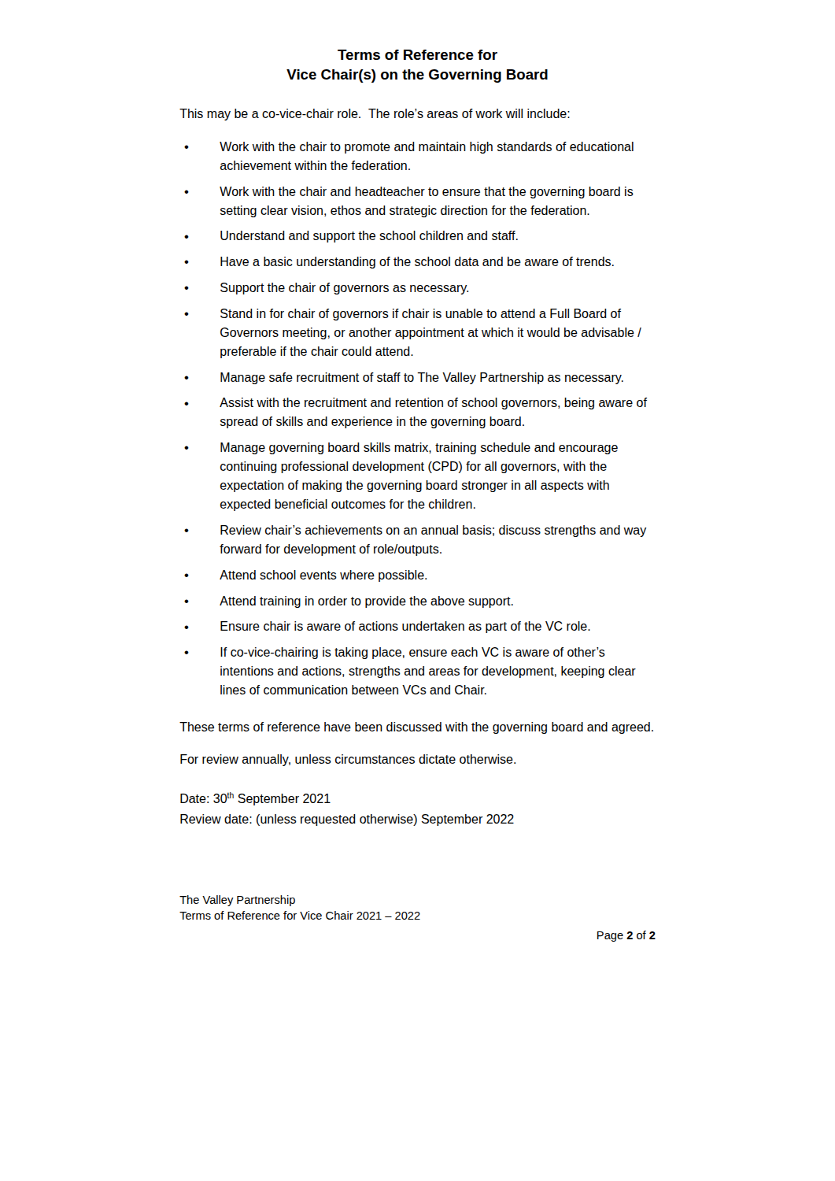Terms of Reference for
Vice Chair(s) on the Governing Board
This may be a co-vice-chair role. The role’s areas of work will include:
Work with the chair to promote and maintain high standards of educational achievement within the federation.
Work with the chair and headteacher to ensure that the governing board is setting clear vision, ethos and strategic direction for the federation.
Understand and support the school children and staff.
Have a basic understanding of the school data and be aware of trends.
Support the chair of governors as necessary.
Stand in for chair of governors if chair is unable to attend a Full Board of Governors meeting, or another appointment at which it would be advisable / preferable if the chair could attend.
Manage safe recruitment of staff to The Valley Partnership as necessary.
Assist with the recruitment and retention of school governors, being aware of spread of skills and experience in the governing board.
Manage governing board skills matrix, training schedule and encourage continuing professional development (CPD) for all governors, with the expectation of making the governing board stronger in all aspects with expected beneficial outcomes for the children.
Review chair’s achievements on an annual basis; discuss strengths and way forward for development of role/outputs.
Attend school events where possible.
Attend training in order to provide the above support.
Ensure chair is aware of actions undertaken as part of the VC role.
If co-vice-chairing is taking place, ensure each VC is aware of other’s intentions and actions, strengths and areas for development, keeping clear lines of communication between VCs and Chair.
These terms of reference have been discussed with the governing board and agreed.
For review annually, unless circumstances dictate otherwise.
Date: 30th September 2021
Review date: (unless requested otherwise) September 2022
The Valley Partnership
Terms of Reference for Vice Chair 2021 – 2022
Page 2 of 2